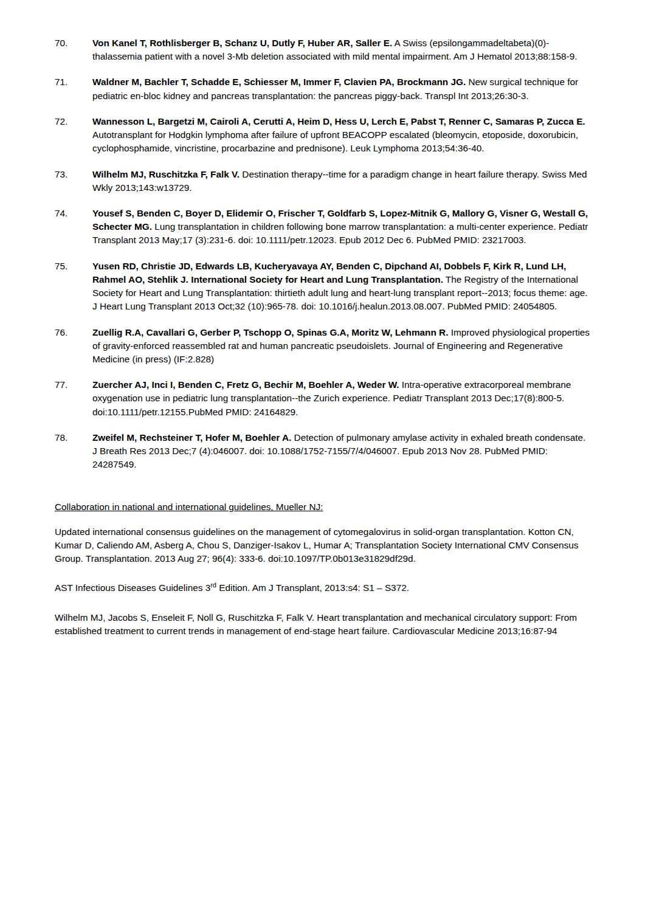Von Kanel T, Rothlisberger B, Schanz U, Dutly F, Huber AR, Saller E. A Swiss (epsilongammadeltabeta)(0)-thalassemia patient with a novel 3-Mb deletion associated with mild mental impairment. Am J Hematol 2013;88:158-9.
Waldner M, Bachler T, Schadde E, Schiesser M, Immer F, Clavien PA, Brockmann JG. New surgical technique for pediatric en-bloc kidney and pancreas transplantation: the pancreas piggy-back. Transpl Int 2013;26:30-3.
Wannesson L, Bargetzi M, Cairoli A, Cerutti A, Heim D, Hess U, Lerch E, Pabst T, Renner C, Samaras P, Zucca E. Autotransplant for Hodgkin lymphoma after failure of upfront BEACOPP escalated (bleomycin, etoposide, doxorubicin, cyclophosphamide, vincristine, procarbazine and prednisone). Leuk Lymphoma 2013;54:36-40.
Wilhelm MJ, Ruschitzka F, Falk V. Destination therapy--time for a paradigm change in heart failure therapy. Swiss Med Wkly 2013;143:w13729.
Yousef S, Benden C, Boyer D, Elidemir O, Frischer T, Goldfarb S, Lopez-Mitnik G, Mallory G, Visner G, Westall G, Schecter MG. Lung transplantation in children following bone marrow transplantation: a multi-center experience. Pediatr Transplant 2013 May;17 (3):231-6. doi: 10.1111/petr.12023. Epub 2012 Dec 6. PubMed PMID: 23217003.
Yusen RD, Christie JD, Edwards LB, Kucheryavaya AY, Benden C, Dipchand AI, Dobbels F, Kirk R, Lund LH, Rahmel AO, Stehlik J. International Society for Heart and Lung Transplantation. The Registry of the International Society for Heart and Lung Transplantation: thirtieth adult lung and heart-lung transplant report--2013; focus theme: age. J Heart Lung Transplant 2013 Oct;32 (10):965-78. doi: 10.1016/j.healun.2013.08.007. PubMed PMID: 24054805.
Zuellig R.A, Cavallari G, Gerber P, Tschopp O, Spinas G.A, Moritz W, Lehmann R. Improved physiological properties of gravity-enforced reassembled rat and human pancreatic pseudoislets. Journal of Engineering and Regenerative Medicine (in press) (IF:2.828)
Zuercher AJ, Inci I, Benden C, Fretz G, Bechir M, Boehler A, Weder W. Intra-operative extracorporeal membrane oxygenation use in pediatric lung transplantation--the Zurich experience. Pediatr Transplant 2013 Dec;17(8):800-5. doi:10.1111/petr.12155.PubMed PMID: 24164829.
Zweifel M, Rechsteiner T, Hofer M, Boehler A. Detection of pulmonary amylase activity in exhaled breath condensate. J Breath Res 2013 Dec;7 (4):046007. doi: 10.1088/1752-7155/7/4/046007. Epub 2013 Nov 28. PubMed PMID: 24287549.
Collaboration in national and international guidelines, Mueller NJ:
Updated international consensus guidelines on the management of cytomegalovirus in solid-organ transplantation. Kotton CN, Kumar D, Caliendo AM, Asberg A, Chou S, Danziger-Isakov L, Humar A; Transplantation Society International CMV Consensus Group. Transplantation. 2013 Aug 27; 96(4): 333-6. doi:10.1097/TP.0b013e31829df29d.
AST Infectious Diseases Guidelines 3rd Edition. Am J Transplant, 2013:s4: S1 – S372.
Wilhelm MJ, Jacobs S, Enseleit F, Noll G, Ruschitzka F, Falk V. Heart transplantation and mechanical circulatory support: From established treatment to current trends in management of end-stage heart failure. Cardiovascular Medicine 2013;16:87-94